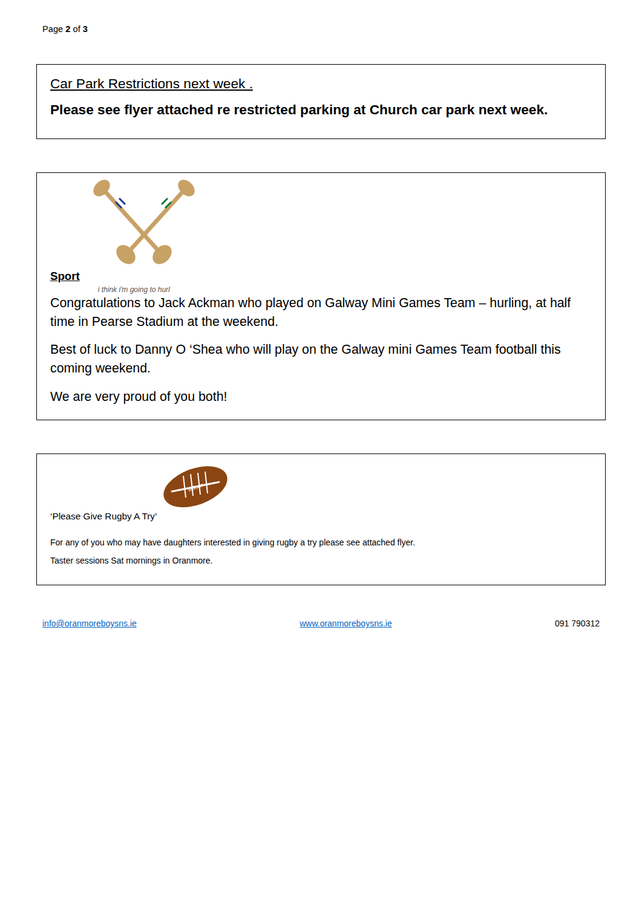Page 2 of 3
Car Park Restrictions next week .
Please see flyer attached re restricted parking at Church car park next week.
Sport i think i'm going to hurl
Congratulations to Jack Ackman who played on Galway Mini Games Team – hurling, at half time in Pearse Stadium at the weekend.
Best of luck to Danny O ‘Shea who will play on the Galway mini Games Team football this coming weekend.
We are very proud of you both!
‘Please Give Rugby A Try’
For any of you who may have daughters interested in giving rugby a try please see attached flyer.
Taster sessions Sat mornings in Oranmore.
info@oranmoreboysns.ie www.oranmoreboysns.ie 091 790312